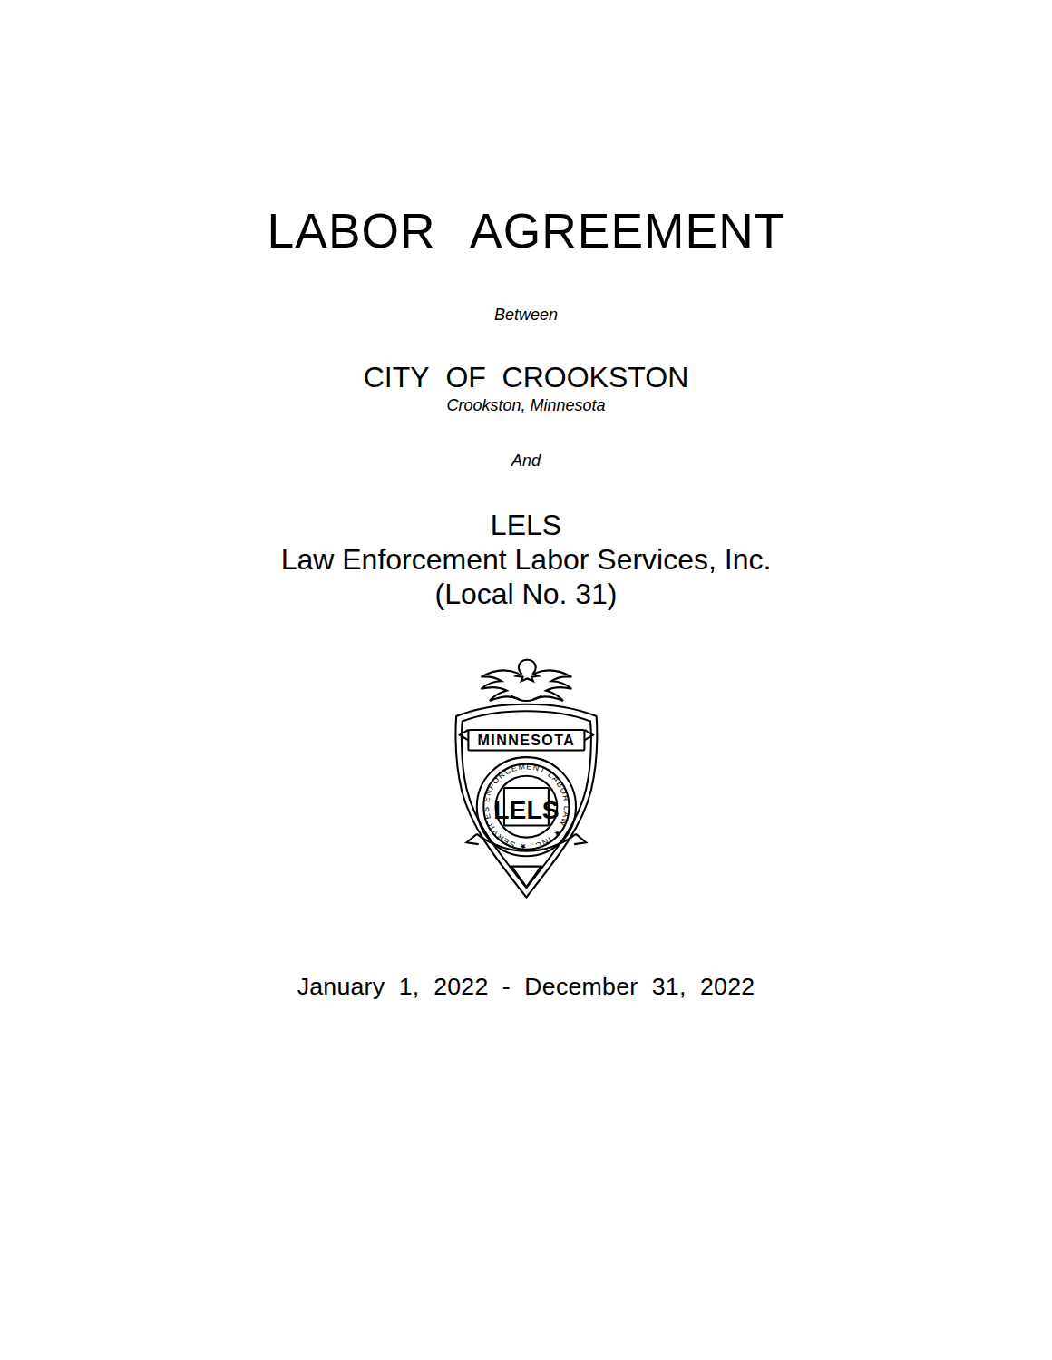LABOR AGREEMENT
Between
CITY OF CROOKSTON
Crookston, Minnesota
And
LELS Law Enforcement Labor Services, Inc. (Local No. 31)
MINNESOTA ENFORCEMENT LABOR LAW ★ INC. ★ SERVICES LELS
January 1, 2022 - December 31, 2022